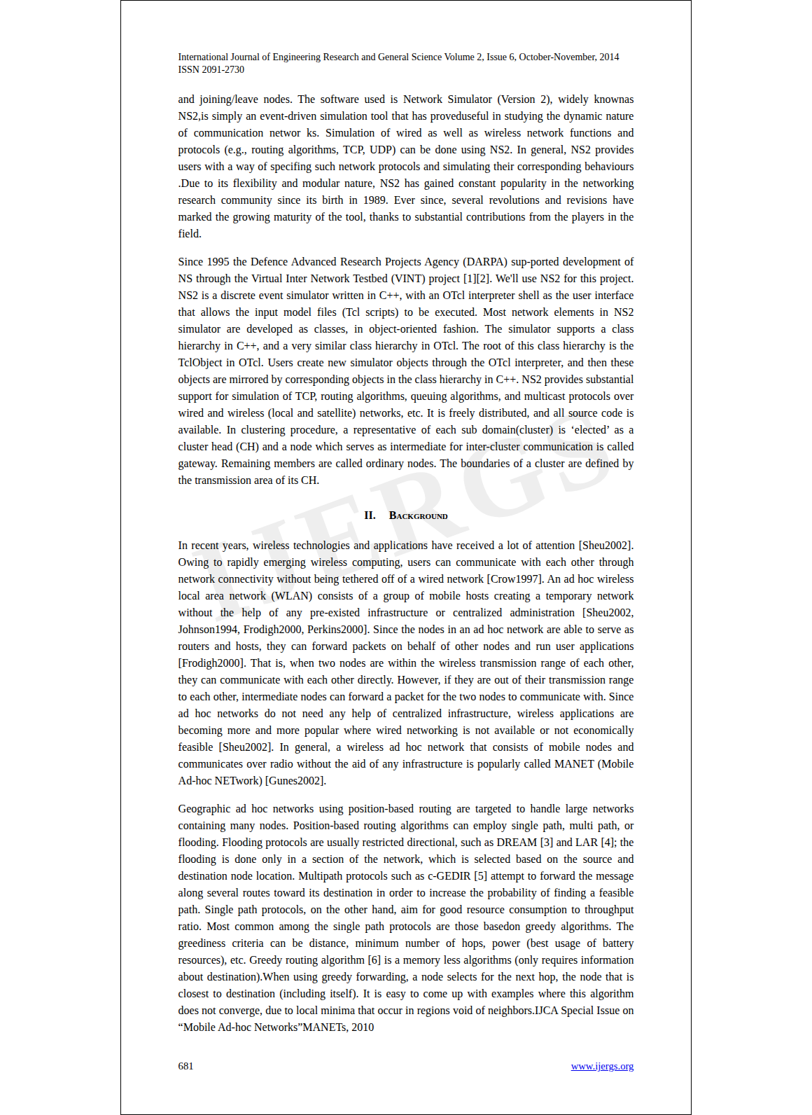IJERGS
International Journal of Engineering Research and General Science Volume 2, Issue 6, October-November, 2014 ISSN 2091-2730
and joining/leave nodes. The software used is Network Simulator (Version 2), widely knownas NS2,is simply an event-driven simulation tool that has proveduseful in studying the dynamic nature of communication networ ks. Simulation of wired as well as wireless network functions and protocols (e.g., routing algorithms, TCP, UDP) can be done using NS2. In general, NS2 provides users with a way of specifing such network protocols and simulating their corresponding behaviours .Due to its flexibility and modular nature, NS2 has gained constant popularity in the networking research community since its birth in 1989. Ever since, several revolutions and revisions have marked the growing maturity of the tool, thanks to substantial contributions from the players in the field.
Since 1995 the Defence Advanced Research Projects Agency (DARPA) sup-ported development of NS through the Virtual Inter Network Testbed (VINT) project [1][2]. We'll use NS2 for this project. NS2 is a discrete event simulator written in C++, with an OTcl interpreter shell as the user interface that allows the input model files (Tcl scripts) to be executed. Most network elements in NS2 simulator are developed as classes, in object-oriented fashion. The simulator supports a class hierarchy in C++, and a very similar class hierarchy in OTcl. The root of this class hierarchy is the TclObject in OTcl. Users create new simulator objects through the OTcl interpreter, and then these objects are mirrored by corresponding objects in the class hierarchy in C++. NS2 provides substantial support for simulation of TCP, routing algorithms, queuing algorithms, and multicast protocols over wired and wireless (local and satellite) networks, etc. It is freely distributed, and all source code is available. In clustering procedure, a representative of each sub domain(cluster) is ‘elected’ as a cluster head (CH) and a node which serves as intermediate for inter-cluster communication is called gateway. Remaining members are called ordinary nodes. The boundaries of a cluster are defined by the transmission area of its CH.
II. Background
In recent years, wireless technologies and applications have received a lot of attention [Sheu2002]. Owing to rapidly emerging wireless computing, users can communicate with each other through network connectivity without being tethered off of a wired network [Crow1997]. An ad hoc wireless local area network (WLAN) consists of a group of mobile hosts creating a temporary network without the help of any pre-existed infrastructure or centralized administration [Sheu2002, Johnson1994, Frodigh2000, Perkins2000]. Since the nodes in an ad hoc network are able to serve as routers and hosts, they can forward packets on behalf of other nodes and run user applications [Frodigh2000]. That is, when two nodes are within the wireless transmission range of each other, they can communicate with each other directly. However, if they are out of their transmission range to each other, intermediate nodes can forward a packet for the two nodes to communicate with. Since ad hoc networks do not need any help of centralized infrastructure, wireless applications are becoming more and more popular where wired networking is not available or not economically feasible [Sheu2002]. In general, a wireless ad hoc network that consists of mobile nodes and communicates over radio without the aid of any infrastructure is popularly called MANET (Mobile Ad-hoc NETwork) [Gunes2002].
Geographic ad hoc networks using position-based routing are targeted to handle large networks containing many nodes. Position-based routing algorithms can employ single path, multi path, or flooding. Flooding protocols are usually restricted directional, such as DREAM [3] and LAR [4]; the flooding is done only in a section of the network, which is selected based on the source and destination node location. Multipath protocols such as c-GEDIR [5] attempt to forward the message along several routes toward its destination in order to increase the probability of finding a feasible path. Single path protocols, on the other hand, aim for good resource consumption to throughput ratio. Most common among the single path protocols are those basedon greedy algorithms. The greediness criteria can be distance, minimum number of hops, power (best usage of battery resources), etc. Greedy routing algorithm [6] is a memory less algorithms (only requires information about destination).When using greedy forwarding, a node selects for the next hop, the node that is closest to destination (including itself). It is easy to come up with examples where this algorithm does not converge, due to local minima that occur in regions void of neighbors.IJCA Special Issue on “Mobile Ad-hoc Networks”MANETs, 2010
681 www.ijergs.org